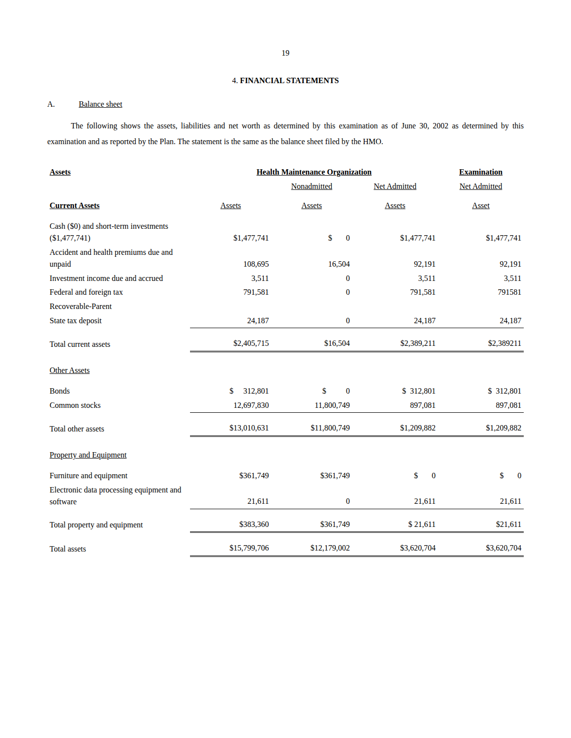19
4. FINANCIAL STATEMENTS
A. Balance sheet
The following shows the assets, liabilities and net worth as determined by this examination as of June 30, 2002 as determined by this examination and as reported by the Plan. The statement is the same as the balance sheet filed by the HMO.
| Assets | Health Maintenance Organization | Examination |
| --- | --- | --- |
| | | Nonadmitted | Net Admitted | Net Admitted |
| Current Assets | Assets | Assets | Assets | Asset |
| Cash ($0) and short-term investments ($1,477,741) | $1,477,741 | $ 0 | $1,477,741 | $1,477,741 |
| Accident and health premiums due and unpaid | 108,695 | 16,504 | 92,191 | 92,191 |
| Investment income due and accrued | 3,511 | 0 | 3,511 | 3,511 |
| Federal and foreign tax | 791,581 | 0 | 791,581 | 791581 |
| Recoverable-Parent | | | | |
| State tax deposit | 24,187 | 0 | 24,187 | 24,187 |
| Total current assets | $2,405,715 | $16,504 | $2,389,211 | $2,389211 |
| Other Assets | |
| Bonds | $ 312,801 | $ 0 | $ 312,801 | $ 312,801 |
| Common stocks | 12,697,830 | 11,800,749 | 897,081 | 897,081 |
| Total other assets | $13,010,631 | $11,800,749 | $1,209,882 | $1,209,882 |
| Property and Equipment | |
| Furniture and equipment | $361,749 | $361,749 | $ 0 | $ 0 |
| Electronic data processing equipment and software | 21,611 | 0 | 21,611 | 21,611 |
| Total property and equipment | $383,360 | $361,749 | $ 21,611 | $21,611 |
| Total assets | $15,799,706 | $12,179,002 | $3,620,704 | $3,620,704 |